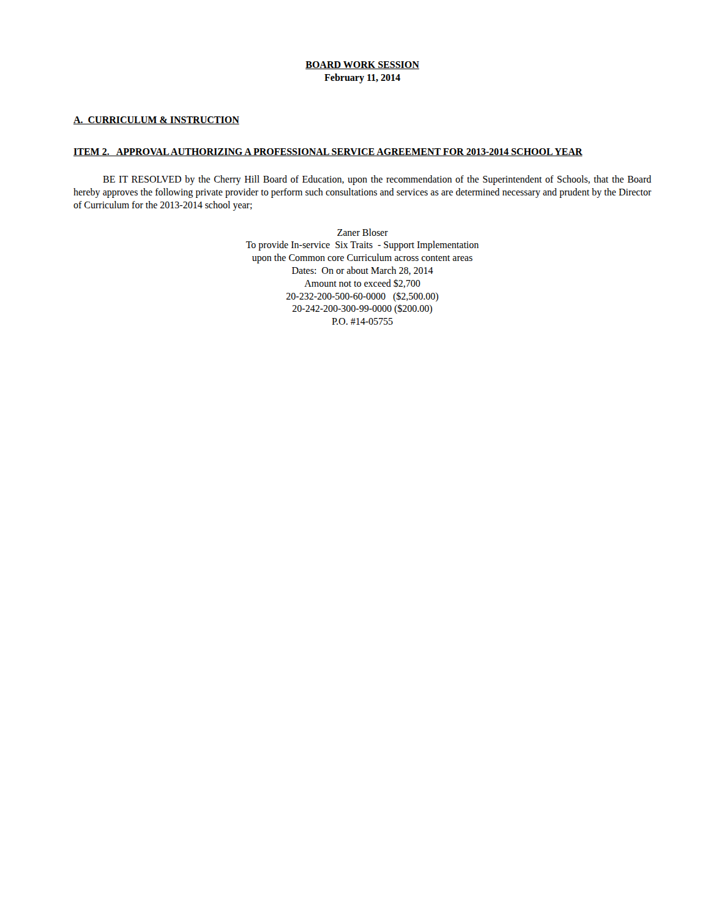BOARD WORK SESSION
February 11, 2014
A. CURRICULUM & INSTRUCTION
ITEM 2. APPROVAL AUTHORIZING A PROFESSIONAL SERVICE AGREEMENT FOR 2013-2014 SCHOOL YEAR
BE IT RESOLVED by the Cherry Hill Board of Education, upon the recommendation of the Superintendent of Schools, that the Board hereby approves the following private provider to perform such consultations and services as are determined necessary and prudent by the Director of Curriculum for the 2013-2014 school year;
Zaner Bloser
To provide In-service Six Traits - Support Implementation
upon the Common core Curriculum across content areas
Dates: On or about March 28, 2014
Amount not to exceed $2,700
20-232-200-500-60-0000 ($2,500.00)
20-242-200-300-99-0000 ($200.00)
P.O. #14-05755